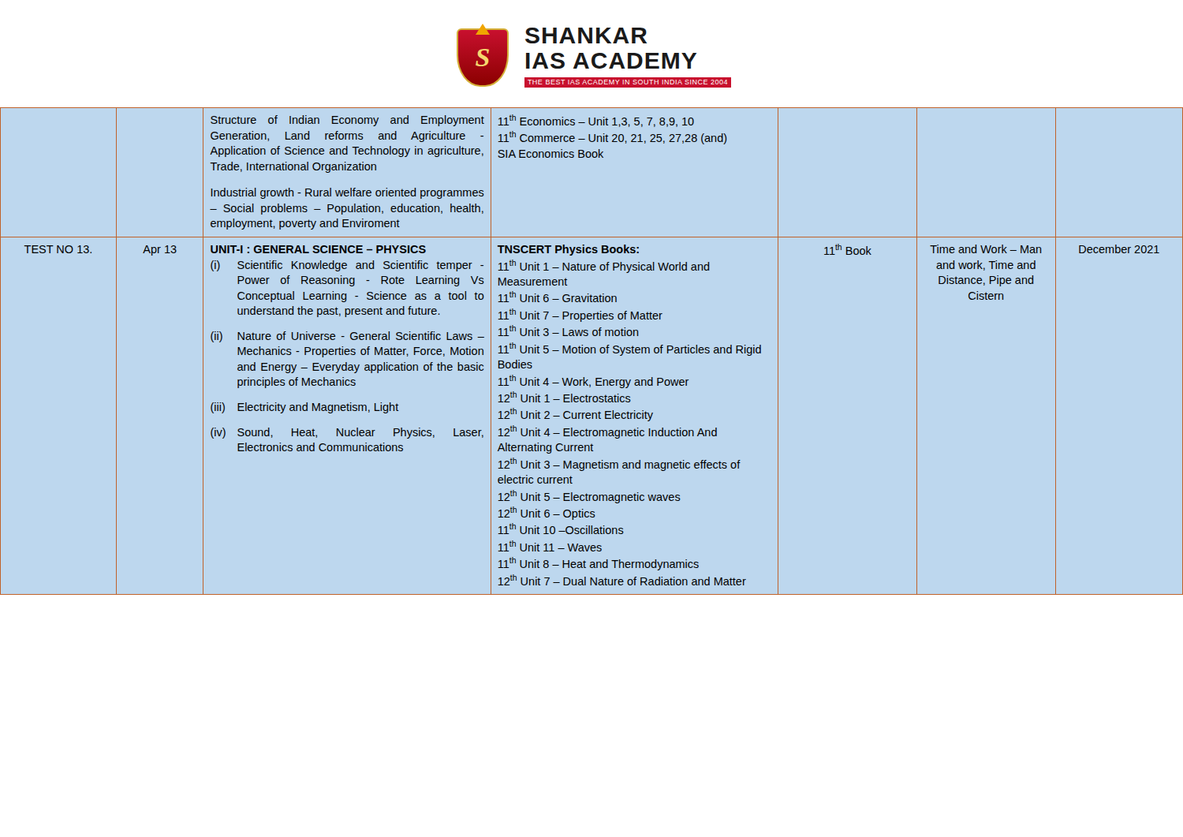S
SHANKAR
IAS ACADEMY
THE BEST IAS ACADEMY IN SOUTH INDIA SINCE 2004
| | | Structure of Indian Economy and Employment Generation, Land reforms and Agriculture - Application of Science and Technology in agriculture, Trade, International Organization Industrial growth - Rural welfare oriented programmes – Social problems – Population, education, health, employment, poverty and Enviroment | 11 th Economics – Unit 1,3, 5, 7, 8,9, 10 11 th Commerce – Unit 20, 21, 25, 27,28 (and) SIA Economics Book | | | |
| TEST NO 13. | Apr 13 | UNIT-I : GENERAL SCIENCE – PHYSICS (i) Scientific Knowledge and Scientific temper - Power of Reasoning - Rote Learning Vs Conceptual Learning - Science as a tool to understand the past, present and future. (ii) Nature of Universe - General Scientific Laws – Mechanics - Properties of Matter, Force, Motion and Energy – Everyday application of the basic principles of Mechanics (iii) Electricity and Magnetism, Light (iv) Sound, Heat, Nuclear Physics, Laser, Electronics and Communications | TNSCERT Physics Books: 11 th Unit 1 – Nature of Physical World and Measurement 11 th Unit 6 – Gravitation 11 th Unit 7 – Properties of Matter 11 th Unit 3 – Laws of motion 11 th Unit 5 – Motion of System of Particles and Rigid Bodies 11 th Unit 4 – Work, Energy and Power 12 th Unit 1 – Electrostatics 12 th Unit 2 – Current Electricity 12 th Unit 4 – Electromagnetic Induction And Alternating Current 12 th Unit 3 – Magnetism and magnetic effects of electric current 12 th Unit 5 – Electromagnetic waves 12 th Unit 6 – Optics 11 th Unit 10 –Oscillations 11 th Unit 11 – Waves 11 th Unit 8 – Heat and Thermodynamics 12 th Unit 7 – Dual Nature of Radiation and Matter | 11 th Book | Time and Work – Man and work, Time and Distance, Pipe and Cistern | December 2021 |